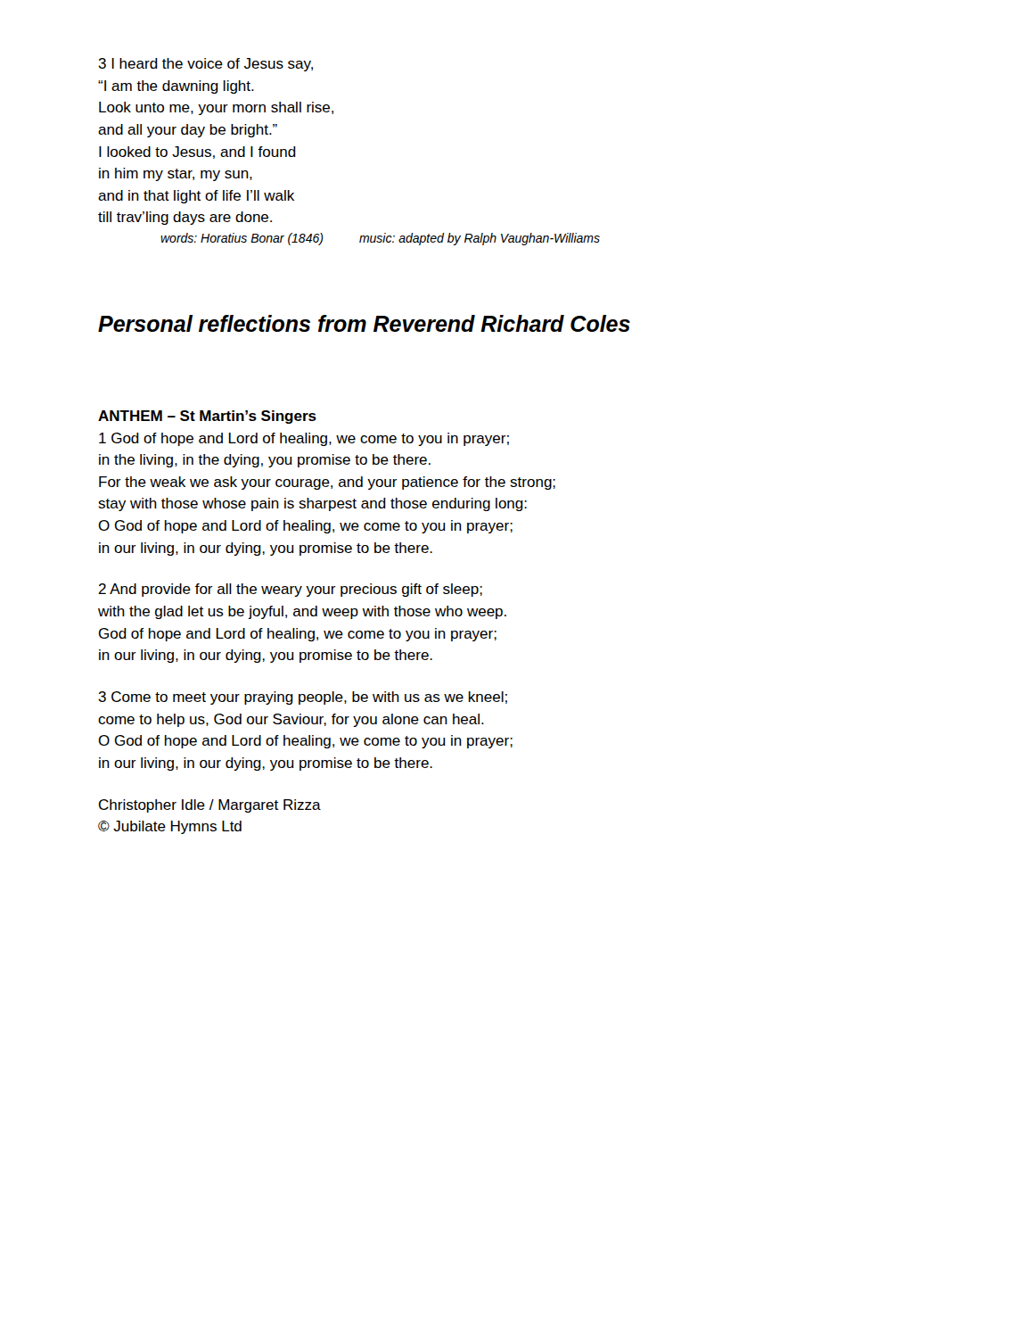3 I heard the voice of Jesus say,
“I am the dawning light.
Look unto me, your morn shall rise,
and all your day be bright.”
I looked to Jesus, and I found
in him my star, my sun,
and in that light of life I’ll walk
till trav’ling days are done.
words: Horatius Bonar (1846)music: adapted by Ralph Vaughan-Williams
Personal reflections from Reverend Richard Coles
ANTHEM – St Martin’s Singers
1 God of hope and Lord of healing, we come to you in prayer;
in the living, in the dying, you promise to be there.
For the weak we ask your courage, and your patience for the strong;
stay with those whose pain is sharpest and those enduring long:
O God of hope and Lord of healing, we come to you in prayer;
in our living, in our dying, you promise to be there.
2 And provide for all the weary your precious gift of sleep;
with the glad let us be joyful, and weep with those who weep.
God of hope and Lord of healing, we come to you in prayer;
in our living, in our dying, you promise to be there.
3 Come to meet your praying people, be with us as we kneel;
come to help us, God our Saviour, for you alone can heal.
O God of hope and Lord of healing, we come to you in prayer;
in our living, in our dying, you promise to be there.
Christopher Idle / Margaret Rizza
© Jubilate Hymns Ltd